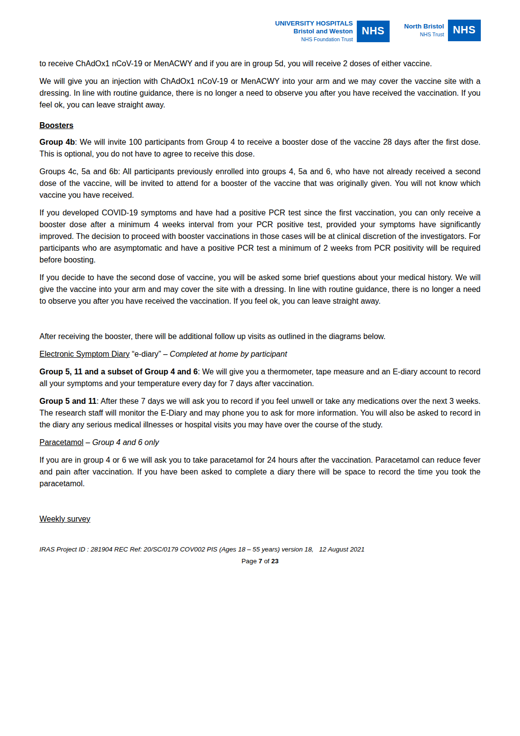UNIVERSITY HOSPITALS
Bristol and Weston
NHS Foundation Trust
NHS
North Bristol
NHS Trust
NHS
to receive ChAdOx1 nCoV-19 or MenACWY and if you are in group 5d, you will receive 2 doses of either vaccine.
We will give you an injection with ChAdOx1 nCoV-19 or MenACWY into your arm and we may cover the vaccine site with a dressing. In line with routine guidance, there is no longer a need to observe you after you have received the vaccination. If you feel ok, you can leave straight away.
Boosters
Group 4b: We will invite 100 participants from Group 4 to receive a booster dose of the vaccine 28 days after the first dose. This is optional, you do not have to agree to receive this dose.
Groups 4c, 5a and 6b: All participants previously enrolled into groups 4, 5a and 6, who have not already received a second dose of the vaccine, will be invited to attend for a booster of the vaccine that was originally given. You will not know which vaccine you have received.
If you developed COVID-19 symptoms and have had a positive PCR test since the first vaccination, you can only receive a booster dose after a minimum 4 weeks interval from your PCR positive test, provided your symptoms have significantly improved. The decision to proceed with booster vaccinations in those cases will be at clinical discretion of the investigators. For participants who are asymptomatic and have a positive PCR test a minimum of 2 weeks from PCR positivity will be required before boosting.
If you decide to have the second dose of vaccine, you will be asked some brief questions about your medical history. We will give the vaccine into your arm and may cover the site with a dressing. In line with routine guidance, there is no longer a need to observe you after you have received the vaccination. If you feel ok, you can leave straight away.
After receiving the booster, there will be additional follow up visits as outlined in the diagrams below.
Electronic Symptom Diary “e-diary” – Completed at home by participant
Group 5, 11 and a subset of Group 4 and 6: We will give you a thermometer, tape measure and an E-diary account to record all your symptoms and your temperature every day for 7 days after vaccination.
Group 5 and 11: After these 7 days we will ask you to record if you feel unwell or take any medications over the next 3 weeks. The research staff will monitor the E-Diary and may phone you to ask for more information. You will also be asked to record in the diary any serious medical illnesses or hospital visits you may have over the course of the study.
Paracetamol – Group 4 and 6 only
If you are in group 4 or 6 we will ask you to take paracetamol for 24 hours after the vaccination. Paracetamol can reduce fever and pain after vaccination. If you have been asked to complete a diary there will be space to record the time you took the paracetamol.
Weekly survey
IRAS Project ID : 281904 REC Ref: 20/SC/0179 COV002 PIS (Ages 18 – 55 years) version 18, 12 August 2021
Page 7 of 23